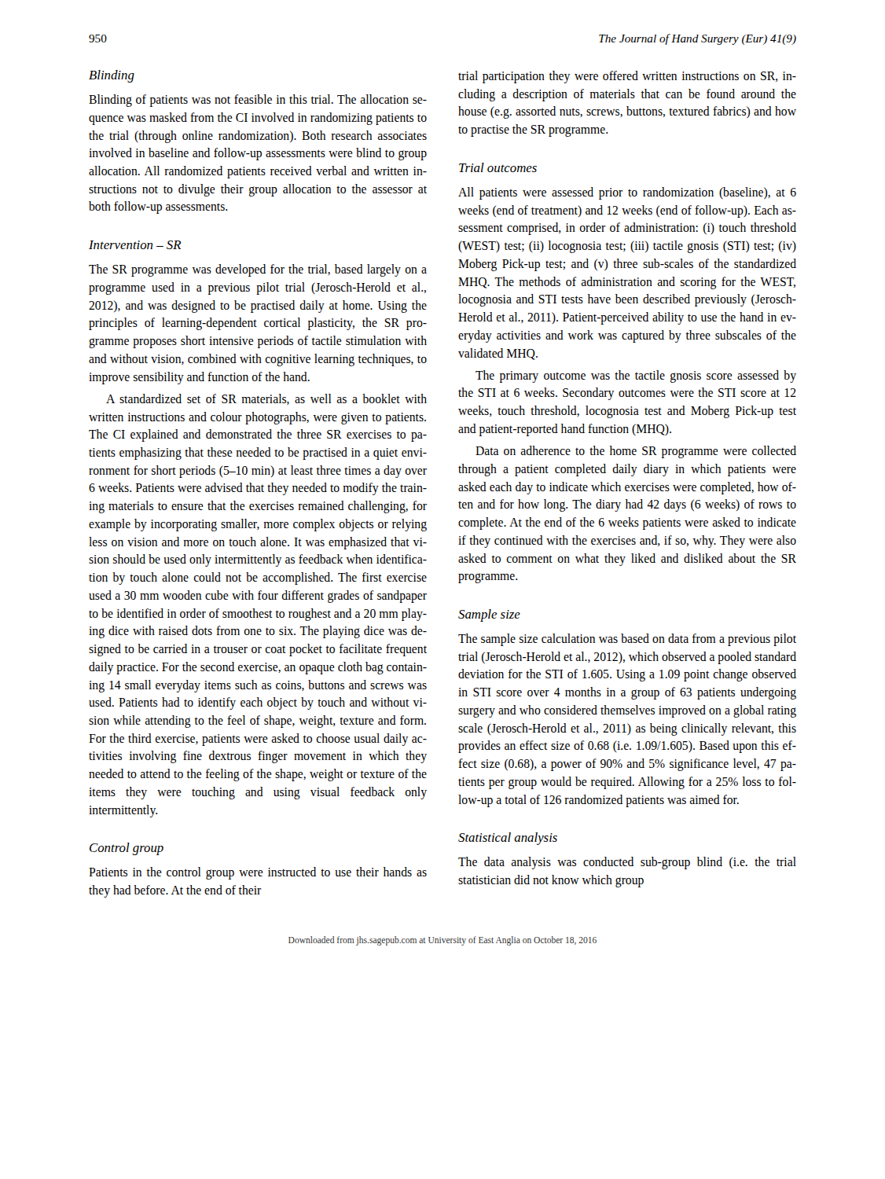950 The Journal of Hand Surgery (Eur) 41(9)
Blinding
Blinding of patients was not feasible in this trial. The allocation sequence was masked from the CI involved in randomizing patients to the trial (through online randomization). Both research associates involved in baseline and follow-up assessments were blind to group allocation. All randomized patients received verbal and written instructions not to divulge their group allocation to the assessor at both follow-up assessments.
Intervention – SR
The SR programme was developed for the trial, based largely on a programme used in a previous pilot trial (Jerosch-Herold et al., 2012), and was designed to be practised daily at home. Using the principles of learning-dependent cortical plasticity, the SR programme proposes short intensive periods of tactile stimulation with and without vision, combined with cognitive learning techniques, to improve sensibility and function of the hand.
A standardized set of SR materials, as well as a booklet with written instructions and colour photographs, were given to patients. The CI explained and demonstrated the three SR exercises to patients emphasizing that these needed to be practised in a quiet environment for short periods (5–10 min) at least three times a day over 6 weeks. Patients were advised that they needed to modify the training materials to ensure that the exercises remained challenging, for example by incorporating smaller, more complex objects or relying less on vision and more on touch alone. It was emphasized that vision should be used only intermittently as feedback when identification by touch alone could not be accomplished. The first exercise used a 30 mm wooden cube with four different grades of sandpaper to be identified in order of smoothest to roughest and a 20 mm playing dice with raised dots from one to six. The playing dice was designed to be carried in a trouser or coat pocket to facilitate frequent daily practice. For the second exercise, an opaque cloth bag containing 14 small everyday items such as coins, buttons and screws was used. Patients had to identify each object by touch and without vision while attending to the feel of shape, weight, texture and form. For the third exercise, patients were asked to choose usual daily activities involving fine dextrous finger movement in which they needed to attend to the feeling of the shape, weight or texture of the items they were touching and using visual feedback only intermittently.
Control group
Patients in the control group were instructed to use their hands as they had before. At the end of their
trial participation they were offered written instructions on SR, including a description of materials that can be found around the house (e.g. assorted nuts, screws, buttons, textured fabrics) and how to practise the SR programme.
Trial outcomes
All patients were assessed prior to randomization (baseline), at 6 weeks (end of treatment) and 12 weeks (end of follow-up). Each assessment comprised, in order of administration: (i) touch threshold (WEST) test; (ii) locognosia test; (iii) tactile gnosis (STI) test; (iv) Moberg Pick-up test; and (v) three sub-scales of the standardized MHQ. The methods of administration and scoring for the WEST, locognosia and STI tests have been described previously (Jerosch-Herold et al., 2011). Patient-perceived ability to use the hand in everyday activities and work was captured by three subscales of the validated MHQ.
The primary outcome was the tactile gnosis score assessed by the STI at 6 weeks. Secondary outcomes were the STI score at 12 weeks, touch threshold, locognosia test and Moberg Pick-up test and patient-reported hand function (MHQ).
Data on adherence to the home SR programme were collected through a patient completed daily diary in which patients were asked each day to indicate which exercises were completed, how often and for how long. The diary had 42 days (6 weeks) of rows to complete. At the end of the 6 weeks patients were asked to indicate if they continued with the exercises and, if so, why. They were also asked to comment on what they liked and disliked about the SR programme.
Sample size
The sample size calculation was based on data from a previous pilot trial (Jerosch-Herold et al., 2012), which observed a pooled standard deviation for the STI of 1.605. Using a 1.09 point change observed in STI score over 4 months in a group of 63 patients undergoing surgery and who considered themselves improved on a global rating scale (Jerosch-Herold et al., 2011) as being clinically relevant, this provides an effect size of 0.68 (i.e. 1.09/1.605). Based upon this effect size (0.68), a power of 90% and 5% significance level, 47 patients per group would be required. Allowing for a 25% loss to follow-up a total of 126 randomized patients was aimed for.
Statistical analysis
The data analysis was conducted sub-group blind (i.e. the trial statistician did not know which group
Downloaded from jhs.sagepub.com at University of East Anglia on October 18, 2016